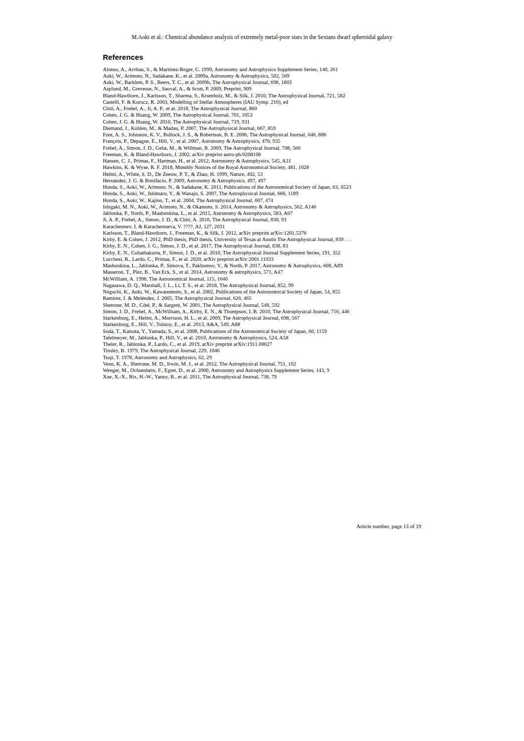M.Aoki et al.: Chemical abundance analysis of extremely metal-poor stars in the Sextans dwarf spheroidal galaxy
References
Alonso, A., Arribas, S., & Martínez-Roger, C. 1999, Astronomy and Astrophysics Supplement Series, 140, 261
Aoki, W., Arimoto, N., Sadakane, K., et al. 2009a, Astronomy & Astrophysics, 502, 569
Aoki, W., Barklem, P. S., Beers, T. C., et al. 2009b, The Astrophysical Journal, 698, 1803
Asplund, M., Grevesse, N., Sauval, A., & Scott, P. 2009, Preprint, 909
Bland-Hawthorn, J., Karlsson, T., Sharma, S., Krumholz, M., & Silk, J. 2010, The Astrophysical Journal, 721, 582
Castelli, F. & Kurucz, R. 2003, Modelling of Stellar Atmospheres (IAU Symp. 210), ed
Chiti, A., Frebel, A., Ji, A. P., et al. 2018, The Astrophysical Journal, 860
Cohen, J. G. & Huang, W. 2009, The Astrophysical Journal, 701, 1053
Cohen, J. G. & Huang, W. 2010, The Astrophysical Journal, 719, 931
Diemand, J., Kuhlen, M., & Madau, P. 2007, The Astrophysical Journal, 667, 859
Font, A. S., Johnston, K. V., Bullock, J. S., & Robertson, B. E. 2006, The Astrophysical Journal, 646, 886
François, P., Depagne, E., Hill, V., et al. 2007, Astronomy & Astrophysics, 476, 935
Frebel, A., Simon, J. D., Geha, M., & Willman, B. 2009, The Astrophysical Journal, 708, 560
Freeman, K. & Bland-Hawthorn, J. 2002, arXiv preprint astro-ph/0208106
Hansen, C. J., Primas, F., Hartman, H., et al. 2012, Astronomy & Astrophysics, 545, A31
Hawkins, K. & Wyse, R. F. 2018, Monthly Notices of the Royal Astronomical Society, 481, 1028
Helmi, A., White, S. D., De Zeeuw, P. T., & Zhao, H. 1999, Nature, 402, 53
Hernández, J. G. & Bonifacio, P. 2009, Astronomy & Astrophysics, 497, 497
Honda, S., Aoki, W., Arimoto, N., & Sadakane, K. 2011, Publications of the Astronomical Society of Japan, 63, S523
Honda, S., Aoki, W., Ishimaru, Y., & Wanajo, S. 2007, The Astrophysical Journal, 666, 1189
Honda, S., Aoki, W., Kajino, T., et al. 2004, The Astrophysical Journal, 607, 474
Ishigaki, M. N., Aoki, W., Arimoto, N., & Okamoto, S. 2014, Astronomy & Astrophysics, 562, A146
Jablonka, P., North, P., Mashonkina, L., et al. 2015, Astronomy & Astrophysics, 583, A67
Ji, A. P., Frebel, A., Simon, J. D., & Chiti, A. 2016, The Astrophysical Journal, 830, 93
Karachentsev, I. & Karachentseva, V. ????, AJ, 127, 2031
Karlsson, T., Bland-Hawthorn, J., Freeman, K., & Silk, J. 2012, arXiv preprint arXiv:1201.5376
Kirby, E. & Cohen, J. 2012, PhD thesis, PhD thesis, University of Texas at Austin The Astrophysical Journal, 839 . . .
Kirby, E. N., Cohen, J. G., Simon, J. D., et al. 2017, The Astrophysical Journal, 838, 83
Kirby, E. N., Guhathakurta, P., Simon, J. D., et al. 2010, The Astrophysical Journal Supplement Series, 191, 352
Lucchesi, R., Lardo, C., Primas, F., et al. 2020, arXiv preprint arXiv:2001.11033
Mashonkina, L., Jablonka, P., Sitnova, T., Pakhomov, Y., & North, P. 2017, Astronomy & Astrophysics, 608, A89
Masseron, T., Plez, B., Van Eck, S., et al. 2014, Astronomy & astrophysics, 571, A47
McWilliam, A. 1998, The Astronomical Journal, 115, 1640
Nagasawa, D. Q., Marshall, J. L., Li, T. S., et al. 2018, The Astrophysical Journal, 852, 99
Noguchi, K., Aoki, W., Kawanomoto, S., et al. 2002, Publications of the Astronomical Society of Japan, 54, 855
Ramírez, I. & Meléndez, J. 2005, The Astrophysical Journal, 626, 465
Shetrone, M. D., Côté, P., & Sargent, W. 2001, The Astrophysical Journal, 548, 592
Simon, J. D., Frebel, A., McWilliam, A., Kirby, E. N., & Thompson, I. B. 2010, The Astrophysical Journal, 716, 446
Starkenburg, E., Helmi, A., Morrison, H. L., et al. 2009, The Astrophysical Journal, 698, 567
Starkenburg, E., Hill, V., Tolstoy, E., et al. 2013, A&A, 549, A88
Suda, T., Katsuta, Y., Yamada, S., et al. 2008, Publications of the Astronomical Society of Japan, 60, 1159
Tafelmeyer, M., Jablonka, P., Hill, V., et al. 2010, Astronomy & Astrophysics, 524, A58
Theler, R., Jablonka, P., Lardo, C., et al. 2019, arXiv preprint arXiv:1911.08627
Tinsley, B. 1979, The Astrophysical Journal, 229, 1046
Tsuji, T. 1978, Astronomy and Astrophysics, 62, 29
Venn, K. A., Shetrone, M. D., Irwin, M. J., et al. 2012, The Astrophysical Journal, 751, 102
Wenger, M., Ochsenbein, F., Egret, D., et al. 2000, Astronomy and Astrophysics Supplement Series, 143, 9
Xue, X.-X., Rix, H.-W., Yanny, B., et al. 2011, The Astrophysical Journal, 738, 79
Article number, page 13 of 19